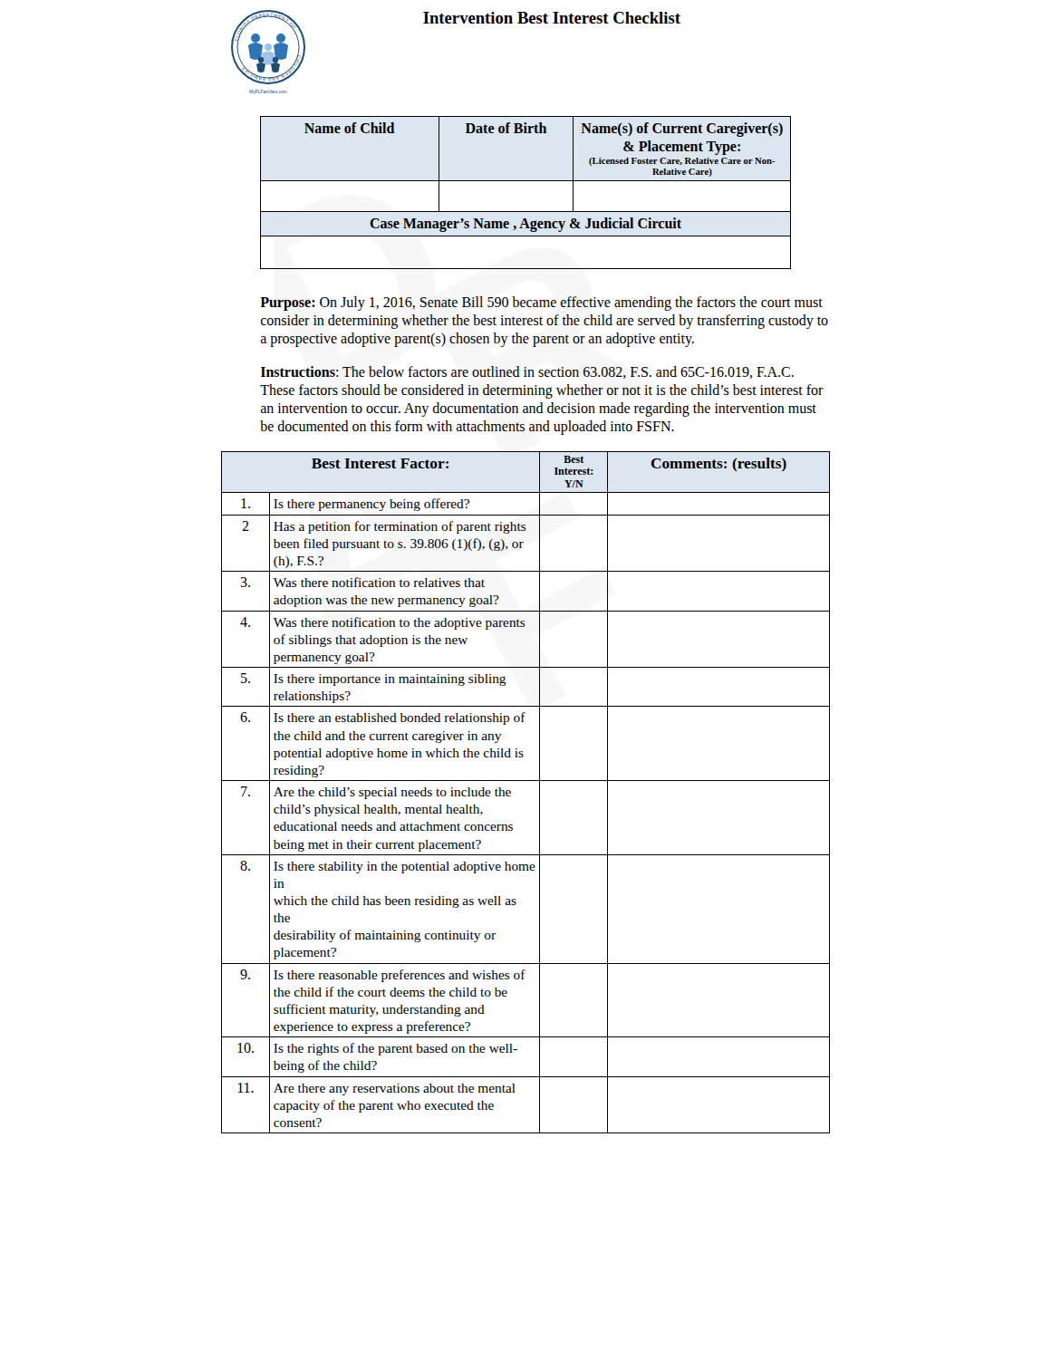Florida Department of Children and Families FLORIDA DEPARTMENT OF CHILDREN AND FAMILIES MyFLFamilies.com
Intervention Best Interest Checklist
D R A F
| Name of Child | Date of Birth | Name(s) of Current Caregiver(s) & Placement Type: (Licensed Foster Care, Relative Care or Non-Relative Care) |
| --- | --- | --- |
| Case Manager’s Name , Agency & Judicial Circuit |
Purpose: On July 1, 2016, Senate Bill 590 became effective amending the factors the court must consider in determining whether the best interest of the child are served by transferring custody to a prospective adoptive parent(s) chosen by the parent or an adoptive entity.
Instructions: The below factors are outlined in section 63.082, F.S. and 65C-16.019, F.A.C. These factors should be considered in determining whether or not it is the child’s best interest for an intervention to occur. Any documentation and decision made regarding the intervention must be documented on this form with attachments and uploaded into FSFN.
| Best Interest Factor: | Best Interest: Y/N | Comments: (results) |
| --- | --- | --- |
| 1. | Is there permanency being offered? | | |
| 2 | Has a petition for termination of parent rights been filed pursuant to s. 39.806 (1)(f), (g), or (h), F.S.? | | |
| 3. | Was there notification to relatives that adoption was the new permanency goal? | | |
| 4. | Was there notification to the adoptive parents of siblings that adoption is the new permanency goal? | | |
| 5. | Is there importance in maintaining sibling relationships? | | |
| 6. | Is there an established bonded relationship of the child and the current caregiver in any potential adoptive home in which the child is residing? | | |
| 7. | Are the child’s special needs to include the child’s physical health, mental health, educational needs and attachment concerns being met in their current placement? | | |
| 8. | Is there stability in the potential adoptive home in which the child has been residing as well as the desirability of maintaining continuity or placement? | | |
| 9. | Is there reasonable preferences and wishes of the child if the court deems the child to be sufficient maturity, understanding and experience to express a preference? | | |
| 10. | Is the rights of the parent based on the well-being of the child? | | |
| 11. | Are there any reservations about the mental capacity of the parent who executed the consent? | | |